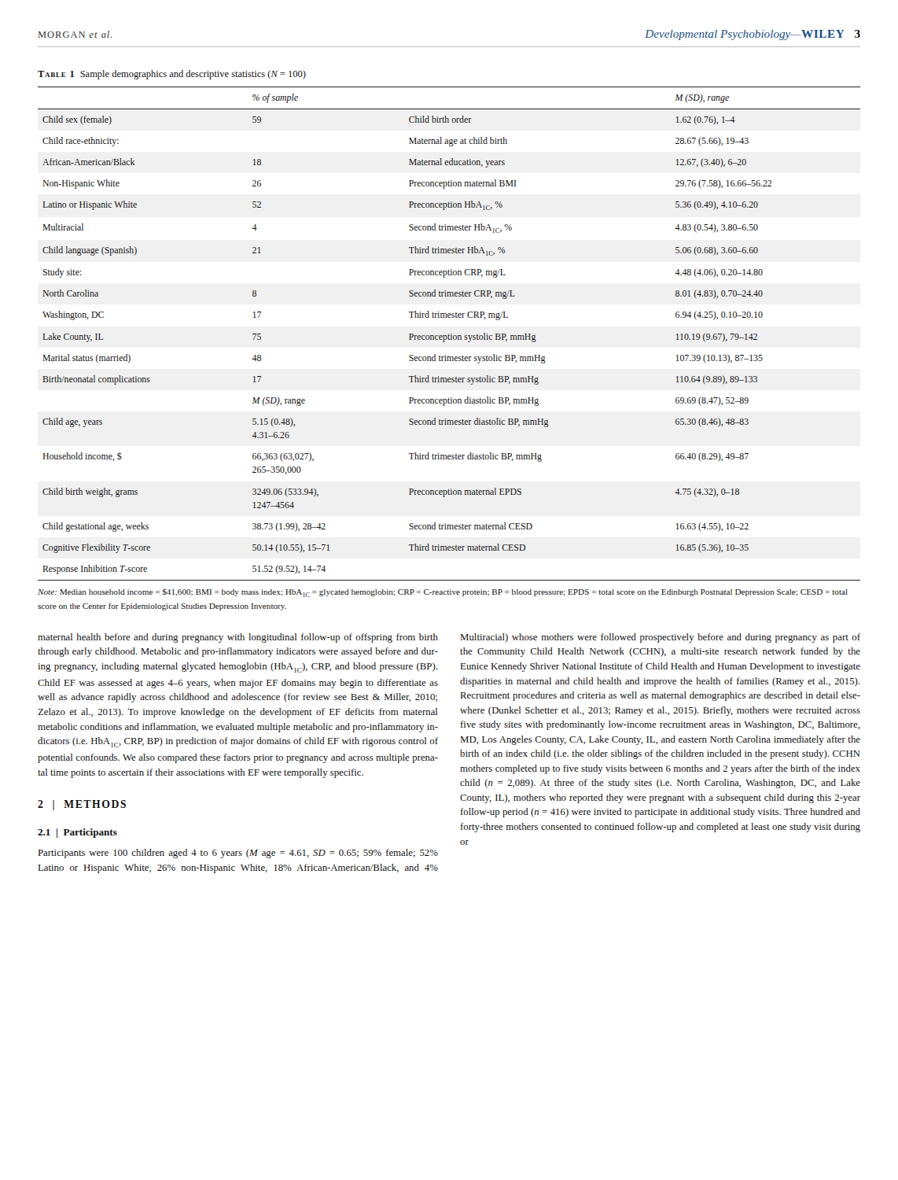Morgan et al.
Developmental Psychobiology—WILEY 3
Table 1 Sample demographics and descriptive statistics ( N = 100)
| | % of sample | | M (SD), range |
| --- | --- | --- | --- |
| Child sex (female) | 59 | Child birth order | 1.62 (0.76), 1–4 |
| Child race-ethnicity: | | Maternal age at child birth | 28.67 (5.66), 19–43 |
| African-American/Black | 18 | Maternal education, years | 12.67, (3.40), 6–20 |
| Non-Hispanic White | 26 | Preconception maternal BMI | 29.76 (7.58), 16.66–56.22 |
| Latino or Hispanic White | 52 | Preconception HbA 1C , % | 5.36 (0.49), 4.10–6.20 |
| Multiracial | 4 | Second trimester HbA 1C , % | 4.83 (0.54), 3.80–6.50 |
| Child language (Spanish) | 21 | Third trimester HbA 1C , % | 5.06 (0.68), 3.60–6.60 |
| Study site: | | Preconception CRP, mg/L | 4.48 (4.06), 0.20–14.80 |
| North Carolina | 8 | Second trimester CRP, mg/L | 8.01 (4.83), 0.70–24.40 |
| Washington, DC | 17 | Third trimester CRP, mg/L | 6.94 (4.25), 0.10–20.10 |
| Lake County, IL | 75 | Preconception systolic BP, mmHg | 110.19 (9.67), 79–142 |
| Marital status (married) | 48 | Second trimester systolic BP, mmHg | 107.39 (10.13), 87–135 |
| Birth/neonatal complications | 17 | Third trimester systolic BP, mmHg | 110.64 (9.89), 89–133 |
| | M (SD) , range | Preconception diastolic BP, mmHg | 69.69 (8.47), 52–89 |
| Child age, years | 5.15 (0.48), 4.31–6.26 | Second trimester diastolic BP, mmHg | 65.30 (8.46), 48–83 |
| Household income, $ | 66,363 (63,027), 265–350,000 | Third trimester diastolic BP, mmHg | 66.40 (8.29), 49–87 |
| Child birth weight, grams | 3249.06 (533.94), 1247–4564 | Preconception maternal EPDS | 4.75 (4.32), 0–18 |
| Child gestational age, weeks | 38.73 (1.99), 28–42 | Second trimester maternal CESD | 16.63 (4.55), 10–22 |
| Cognitive Flexibility T -score | 50.14 (10.55), 15–71 | Third trimester maternal CESD | 16.85 (5.36), 10–35 |
| Response Inhibition T -score | 51.52 (9.52), 14–74 | | |
Note: Median household income = $41,600; BMI = body mass index; HbA1C = glycated hemoglobin; CRP = C-reactive protein; BP = blood pressure; EPDS = total score on the Edinburgh Postnatal Depression Scale; CESD = total score on the Center for Epidemiological Studies Depression Inventory.
maternal health before and during pregnancy with longitudinal follow-up of offspring from birth through early childhood. Metabolic and pro-inflammatory indicators were assayed before and during pregnancy, including maternal glycated hemoglobin (HbA1C), CRP, and blood pressure (BP). Child EF was assessed at ages 4–6 years, when major EF domains may begin to differentiate as well as advance rapidly across childhood and adolescence (for review see Best & Miller, 2010; Zelazo et al., 2013). To improve knowledge on the development of EF deficits from maternal metabolic conditions and inflammation, we evaluated multiple metabolic and pro-inflammatory indicators (i.e. HbA1C, CRP, BP) in prediction of major domains of child EF with rigorous control of potential confounds. We also compared these factors prior to pregnancy and across multiple prenatal time points to ascertain if their associations with EF were temporally specific.
2 | METHODS
2.1 | Participants
Participants were 100 children aged 4 to 6 years (M age = 4.61, SD = 0.65; 59% female; 52% Latino or Hispanic White, 26% non-Hispanic White, 18% African-American/Black, and 4% Multiracial) whose mothers were followed prospectively before and during pregnancy as part of the Community Child Health Network (CCHN), a multi-site research network funded by the Eunice Kennedy Shriver National Institute of Child Health and Human Development to investigate disparities in maternal and child health and improve the health of families (Ramey et al., 2015). Recruitment procedures and criteria as well as maternal demographics are described in detail elsewhere (Dunkel Schetter et al., 2013; Ramey et al., 2015). Briefly, mothers were recruited across five study sites with predominantly low-income recruitment areas in Washington, DC, Baltimore, MD, Los Angeles County, CA, Lake County, IL, and eastern North Carolina immediately after the birth of an index child (i.e. the older siblings of the children included in the present study). CCHN mothers completed up to five study visits between 6 months and 2 years after the birth of the index child (n = 2,089). At three of the study sites (i.e. North Carolina, Washington, DC, and Lake County, IL), mothers who reported they were pregnant with a subsequent child during this 2-year follow-up period (n = 416) were invited to participate in additional study visits. Three hundred and forty-three mothers consented to continued follow-up and completed at least one study visit during or